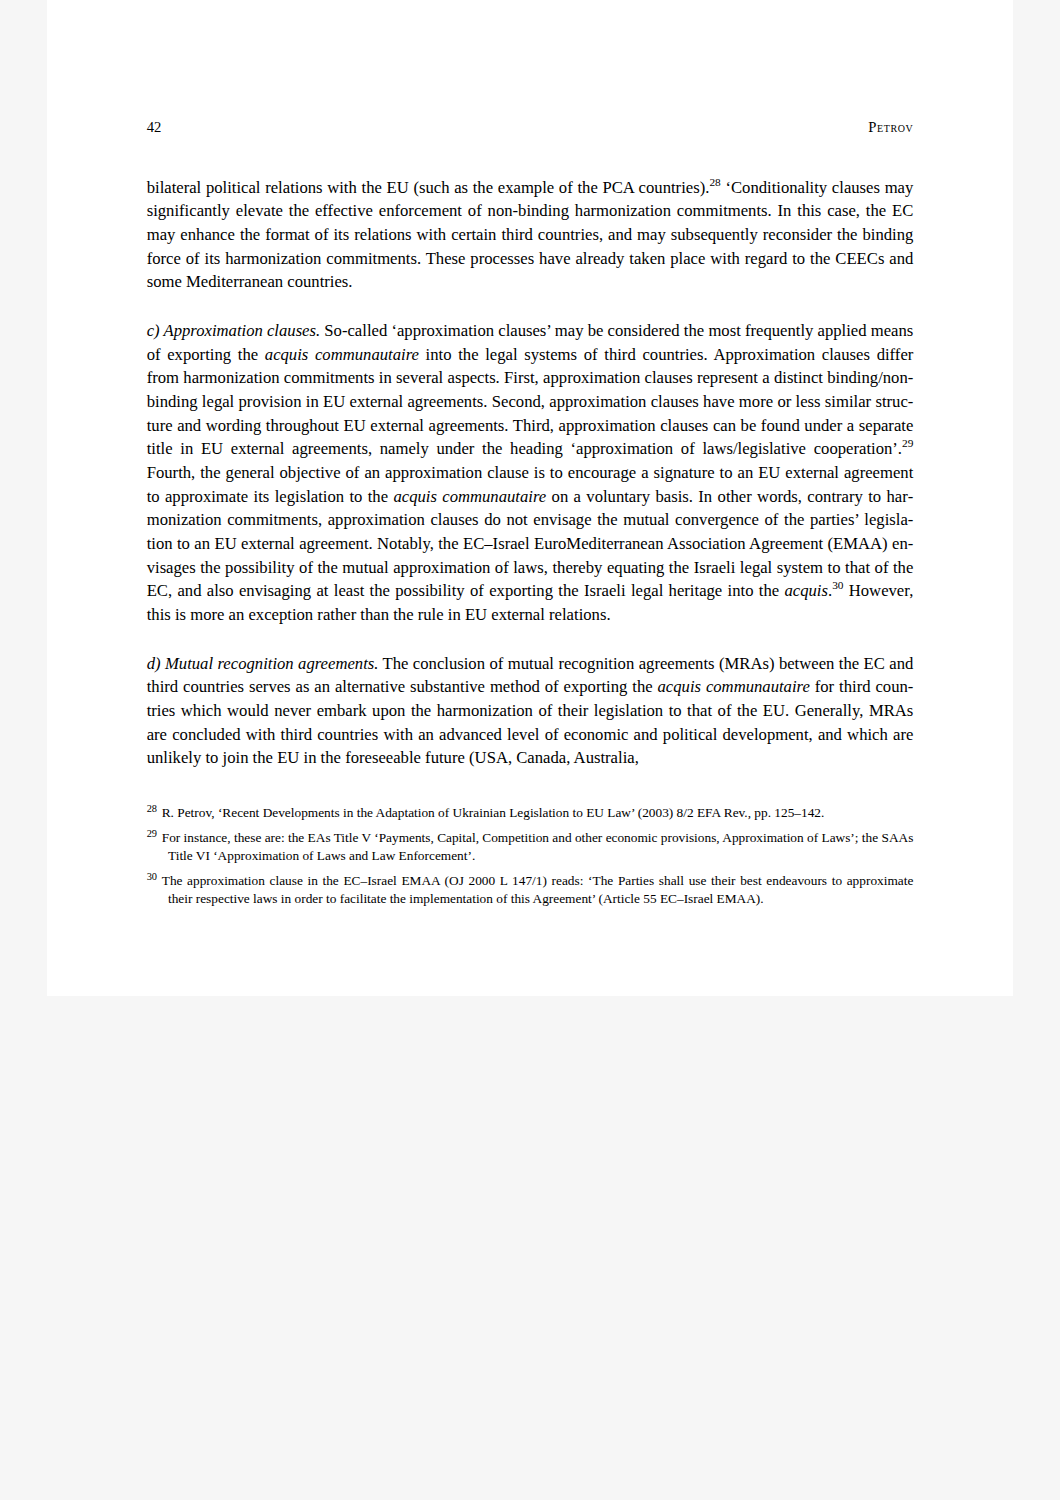42 Petrov
bilateral political relations with the EU (such as the example of the PCA countries).28 ‘Conditionality clauses may significantly elevate the effective enforcement of non-binding harmonization commitments. In this case, the EC may enhance the format of its relations with certain third countries, and may subsequently reconsider the binding force of its harmonization commitments. These processes have already taken place with regard to the CEECs and some Mediterranean countries.
c) Approximation clauses. So-called ‘approximation clauses’ may be considered the most frequently applied means of exporting the acquis communautaire into the legal systems of third countries. Approximation clauses differ from harmonization commitments in several aspects. First, approximation clauses represent a distinct binding/non-binding legal provision in EU external agreements. Second, approximation clauses have more or less similar structure and wording throughout EU external agreements. Third, approximation clauses can be found under a separate title in EU external agreements, namely under the heading ‘approximation of laws/legislative cooperation’.29 Fourth, the general objective of an approximation clause is to encourage a signature to an EU external agreement to approximate its legislation to the acquis communautaire on a voluntary basis. In other words, contrary to harmonization commitments, approximation clauses do not envisage the mutual convergence of the parties’ legislation to an EU external agreement. Notably, the EC–Israel EuroMediterranean Association Agreement (EMAA) envisages the possibility of the mutual approximation of laws, thereby equating the Israeli legal system to that of the EC, and also envisaging at least the possibility of exporting the Israeli legal heritage into the acquis.30 However, this is more an exception rather than the rule in EU external relations.
d) Mutual recognition agreements. The conclusion of mutual recognition agreements (MRAs) between the EC and third countries serves as an alternative substantive method of exporting the acquis communautaire for third countries which would never embark upon the harmonization of their legislation to that of the EU. Generally, MRAs are concluded with third countries with an advanced level of economic and political development, and which are unlikely to join the EU in the foreseeable future (USA, Canada, Australia,
28 R. Petrov, ‘Recent Developments in the Adaptation of Ukrainian Legislation to EU Law’ (2003) 8/2 EFA Rev., pp. 125–142.
29 For instance, these are: the EAs Title V ‘Payments, Capital, Competition and other economic provisions, Approximation of Laws’; the SAAs Title VI ‘Approximation of Laws and Law Enforcement’.
30 The approximation clause in the EC–Israel EMAA (OJ 2000 L 147/1) reads: ‘The Parties shall use their best endeavours to approximate their respective laws in order to facilitate the implementation of this Agreement’ (Article 55 EC–Israel EMAA).